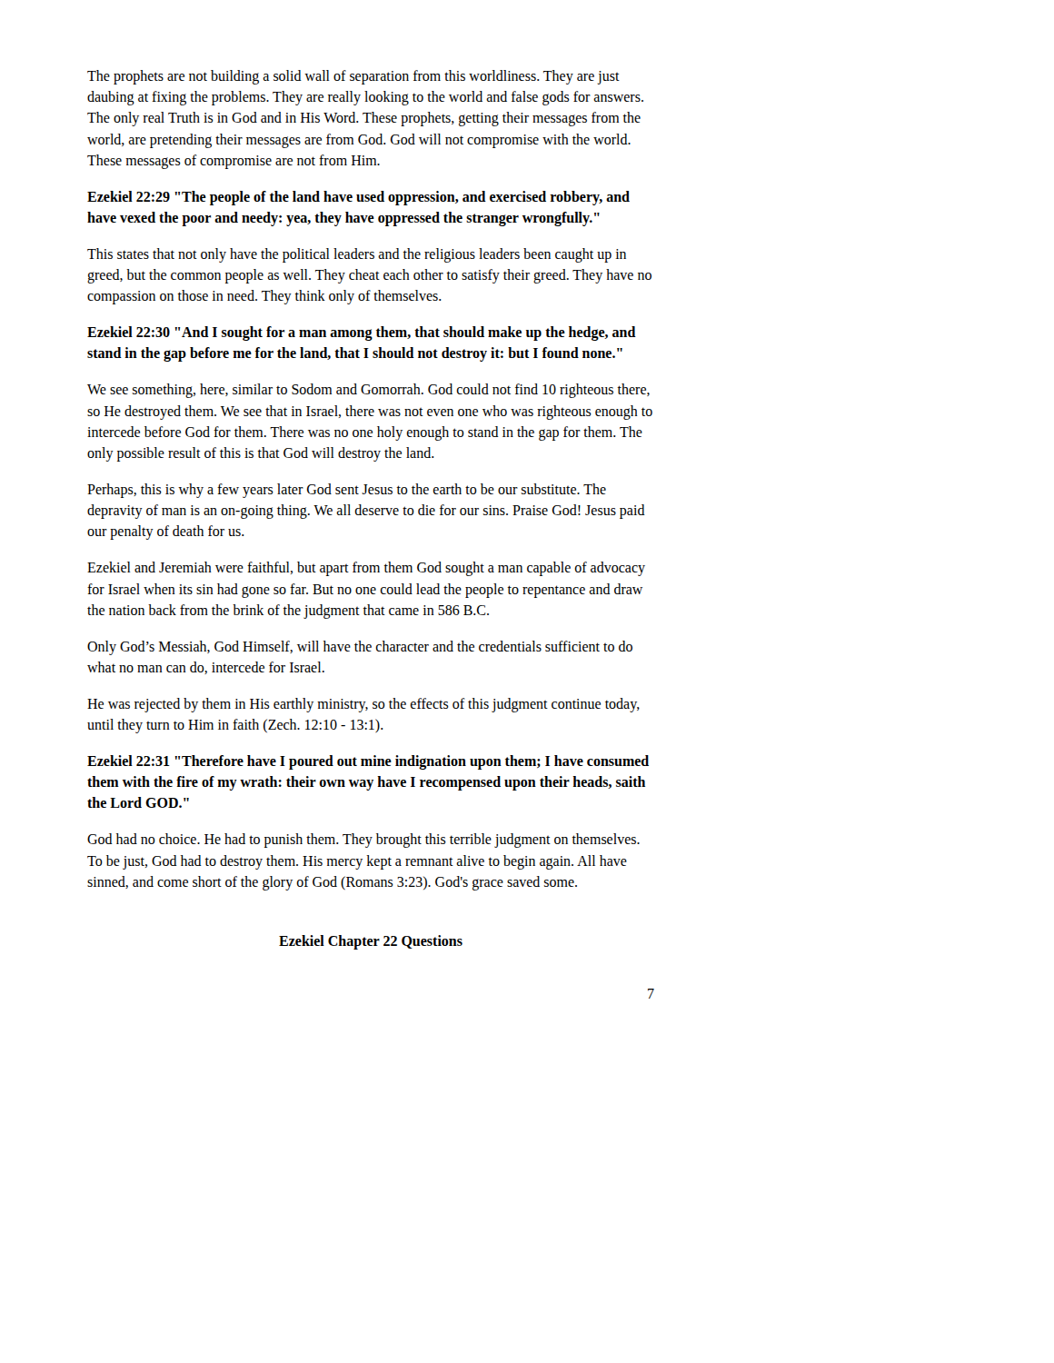The prophets are not building a solid wall of separation from this worldliness. They are just daubing at fixing the problems. They are really looking to the world and false gods for answers. The only real Truth is in God and in His Word. These prophets, getting their messages from the world, are pretending their messages are from God. God will not compromise with the world. These messages of compromise are not from Him.
Ezekiel 22:29 "The people of the land have used oppression, and exercised robbery, and have vexed the poor and needy: yea, they have oppressed the stranger wrongfully."
This states that not only have the political leaders and the religious leaders been caught up in greed, but the common people as well. They cheat each other to satisfy their greed. They have no compassion on those in need. They think only of themselves.
Ezekiel 22:30 "And I sought for a man among them, that should make up the hedge, and stand in the gap before me for the land, that I should not destroy it: but I found none."
We see something, here, similar to Sodom and Gomorrah. God could not find 10 righteous there, so He destroyed them. We see that in Israel, there was not even one who was righteous enough to intercede before God for them. There was no one holy enough to stand in the gap for them. The only possible result of this is that God will destroy the land.
Perhaps, this is why a few years later God sent Jesus to the earth to be our substitute. The depravity of man is an on-going thing. We all deserve to die for our sins. Praise God! Jesus paid our penalty of death for us.
Ezekiel and Jeremiah were faithful, but apart from them God sought a man capable of advocacy for Israel when its sin had gone so far. But no one could lead the people to repentance and draw the nation back from the brink of the judgment that came in 586 B.C.
Only God’s Messiah, God Himself, will have the character and the credentials sufficient to do what no man can do, intercede for Israel.
He was rejected by them in His earthly ministry, so the effects of this judgment continue today, until they turn to Him in faith (Zech. 12:10 - 13:1).
Ezekiel 22:31 "Therefore have I poured out mine indignation upon them; I have consumed them with the fire of my wrath: their own way have I recompensed upon their heads, saith the Lord GOD."
God had no choice. He had to punish them. They brought this terrible judgment on themselves. To be just, God had to destroy them. His mercy kept a remnant alive to begin again. All have sinned, and come short of the glory of God (Romans 3:23). God's grace saved some.
Ezekiel Chapter 22 Questions
7